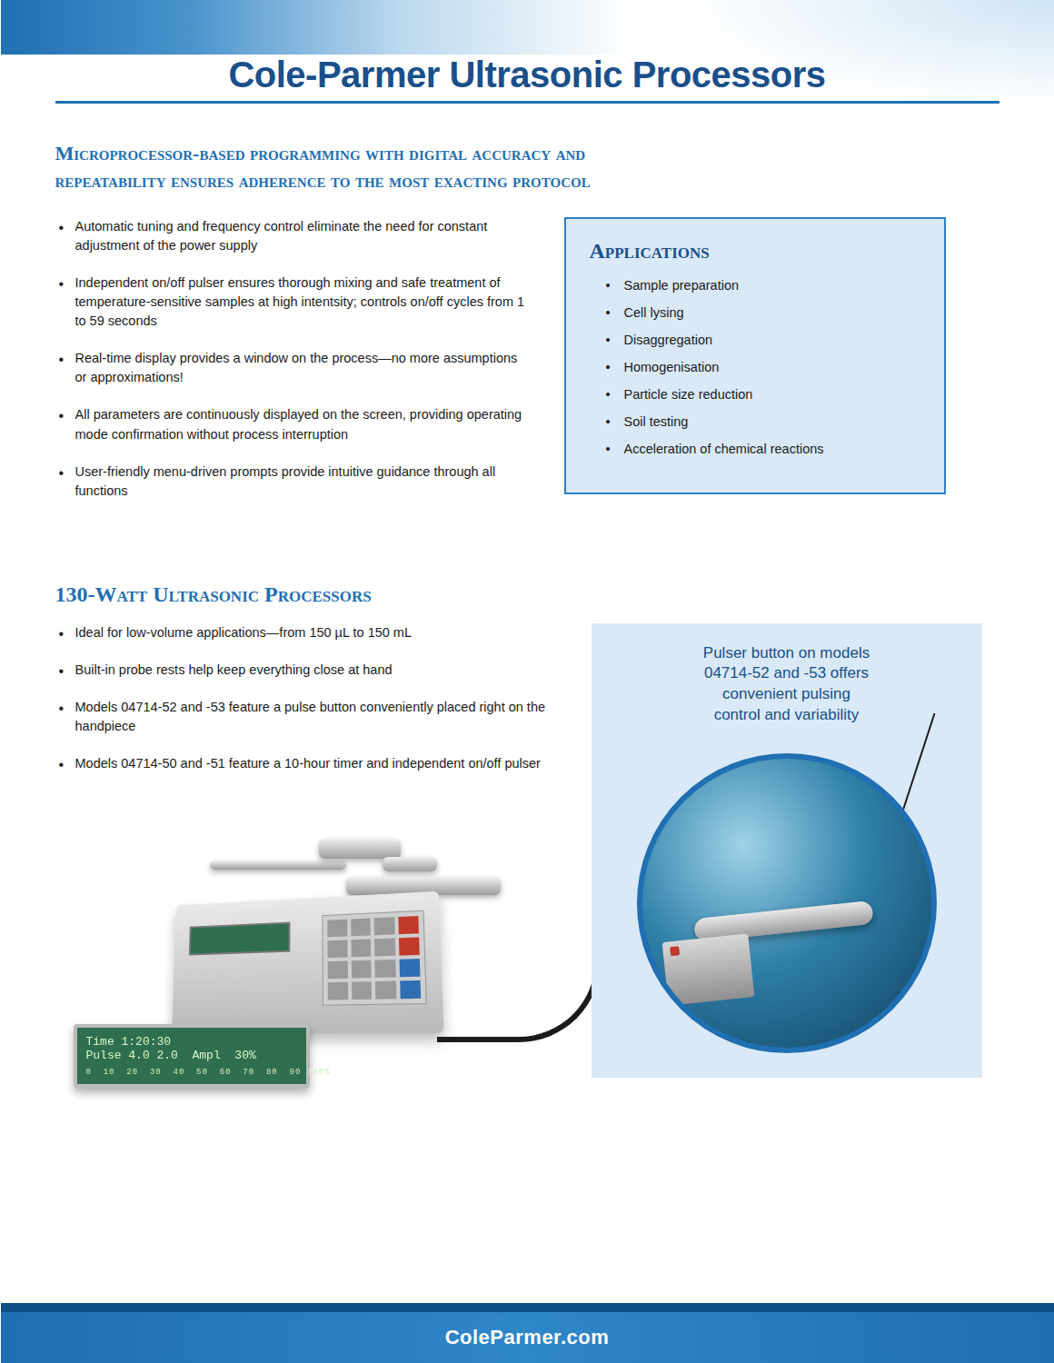Cole-Parmer Ultrasonic Processors
Microprocessor-based programming with digital accuracy and repeatability ensures adherence to the most exacting protocol
Automatic tuning and frequency control eliminate the need for constant adjustment of the power supply
Independent on/off pulser ensures thorough mixing and safe treatment of temperature-sensitive samples at high intentsity; controls on/off cycles from 1 to 59 seconds
Real-time display provides a window on the process—no more assumptions or approximations!
All parameters are continuously displayed on the screen, providing operating mode confirmation without process interruption
User-friendly menu-driven prompts provide intuitive guidance through all functions
Applications
Sample preparation
Cell lysing
Disaggregation
Homogenisation
Particle size reduction
Soil testing
Acceleration of chemical reactions
130-Watt Ultrasonic Processors
Ideal for low-volume applications—from 150 µL to 150 mL
Built-in probe rests help keep everything close at hand
Models 04714-52 and -53 feature a pulse button conveniently placed right on the handpiece
Models 04714-50 and -51 feature a 10-hour timer and independent on/off pulser
Time 1:20:30
Pulse 4.0 2.0 Ampl 30%
0 10 20 30 40 50 60 70 80 90 100%
Pulser button on models
04714-52 and -53 offers
convenient pulsing
control and variability
ColeParmer.com